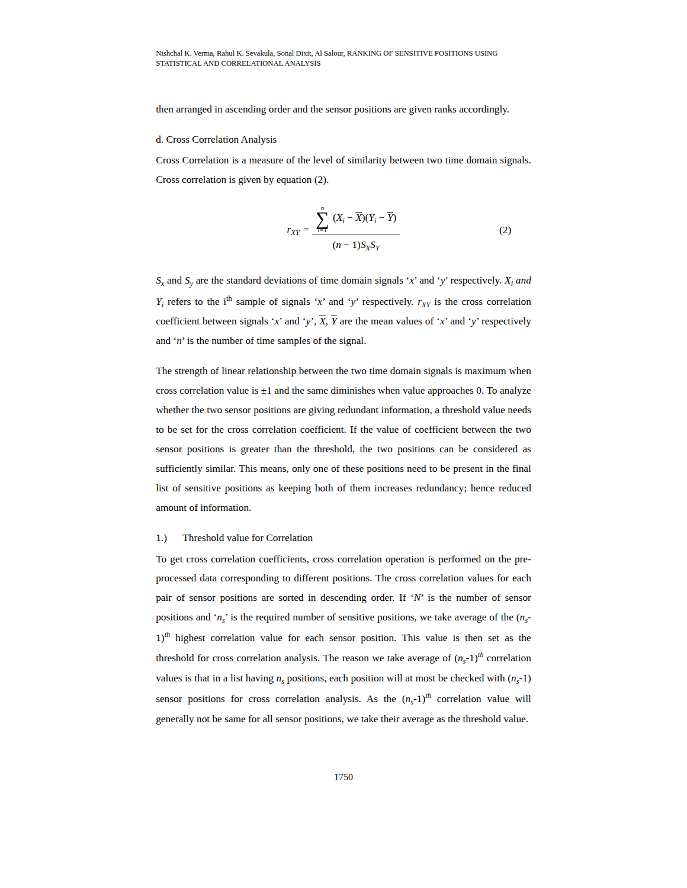Nishchal K. Verma, Rahul K. Sevakula, Sonal Dixit, Al Salour, RANKING OF SENSITIVE POSITIONS USING STATISTICAL AND CORRELATIONAL ANALYSIS
then arranged in ascending order and the sensor positions are given ranks accordingly.
d. Cross Correlation Analysis
Cross Correlation is a measure of the level of similarity between two time domain signals. Cross correlation is given by equation (2).
rXY = n ∑ i=1 (Xi − X)(Yi − Y) (n − 1)SXSY
(2)
Sx and Sy are the standard deviations of time domain signals ‘x’ and ‘y’ respectively. Xi and Yi refers to the ith sample of signals ‘x’ and ‘y’ respectively. rXY is the cross correlation coefficient between signals ‘x’ and ‘y’, X, Y are the mean values of ‘x’ and ‘y’ respectively and ‘n’ is the number of time samples of the signal.
The strength of linear relationship between the two time domain signals is maximum when cross correlation value is ±1 and the same diminishes when value approaches 0. To analyze whether the two sensor positions are giving redundant information, a threshold value needs to be set for the cross correlation coefficient. If the value of coefficient between the two sensor positions is greater than the threshold, the two positions can be considered as sufficiently similar. This means, only one of these positions need to be present in the final list of sensitive positions as keeping both of them increases redundancy; hence reduced amount of information.
1.) Threshold value for Correlation
To get cross correlation coefficients, cross correlation operation is performed on the pre-processed data corresponding to different positions. The cross correlation values for each pair of sensor positions are sorted in descending order. If ‘N’ is the number of sensor positions and ‘ns’ is the required number of sensitive positions, we take average of the (ns-1)th highest correlation value for each sensor position. This value is then set as the threshold for cross correlation analysis. The reason we take average of (ns-1)th correlation values is that in a list having ns positions, each position will at most be checked with (ns-1) sensor positions for cross correlation analysis. As the (ns-1)th correlation value will generally not be same for all sensor positions, we take their average as the threshold value.
1750